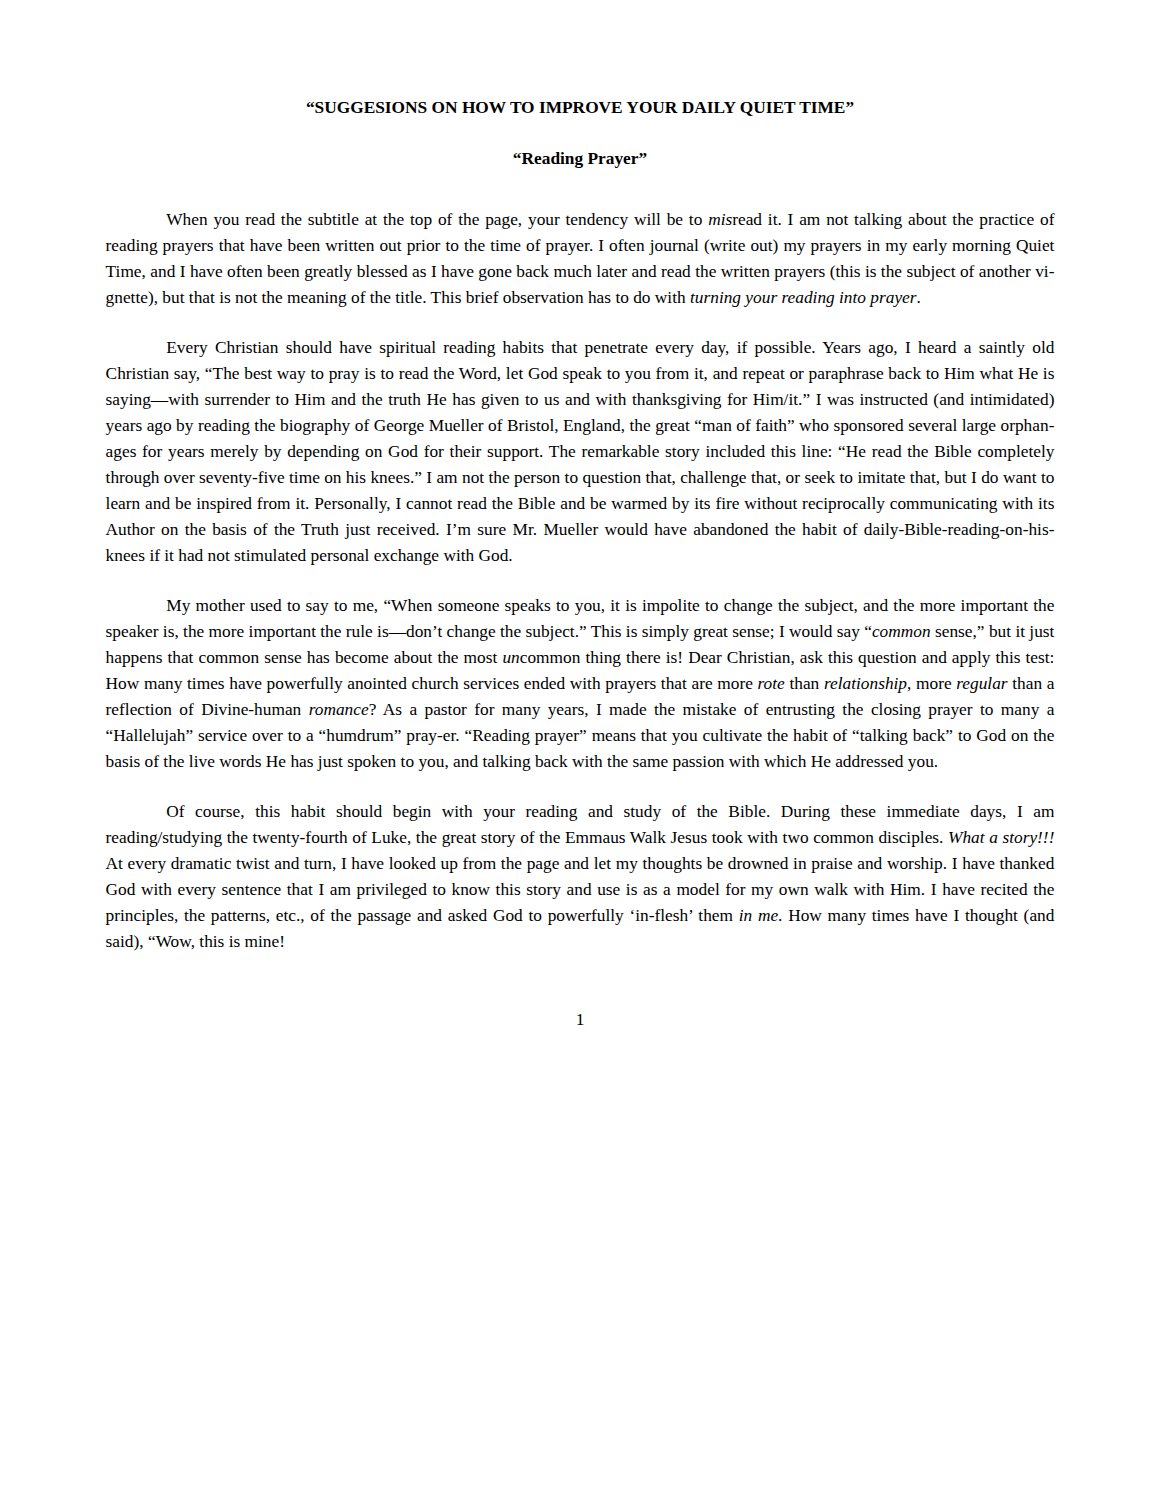“Suggesions on How to Improve Your Daily Quiet Time”
“Reading Prayer”
When you read the subtitle at the top of the page, your tendency will be to misread it. I am not talking about the practice of reading prayers that have been written out prior to the time of prayer. I often journal (write out) my prayers in my early morning Quiet Time, and I have often been greatly blessed as I have gone back much later and read the written prayers (this is the subject of another vignette), but that is not the meaning of the title. This brief observation has to do with turning your reading into prayer.
Every Christian should have spiritual reading habits that penetrate every day, if possible. Years ago, I heard a saintly old Christian say, “The best way to pray is to read the Word, let God speak to you from it, and repeat or paraphrase back to Him what He is saying—with surrender to Him and the truth He has given to us and with thanksgiving for Him/it.” I was instructed (and intimidated) years ago by reading the biography of George Mueller of Bristol, England, the great “man of faith” who sponsored several large orphanages for years merely by depending on God for their support. The remarkable story included this line: “He read the Bible completely through over seventy-five time on his knees.” I am not the person to question that, challenge that, or seek to imitate that, but I do want to learn and be inspired from it. Personally, I cannot read the Bible and be warmed by its fire without reciprocally communicating with its Author on the basis of the Truth just received. I’m sure Mr. Mueller would have abandoned the habit of daily-Bible-reading-on-his-knees if it had not stimulated personal exchange with God.
My mother used to say to me, “When someone speaks to you, it is impolite to change the subject, and the more important the speaker is, the more important the rule is—don’t change the subject.” This is simply great sense; I would say “common sense,” but it just happens that common sense has become about the most uncommon thing there is! Dear Christian, ask this question and apply this test: How many times have powerfully anointed church services ended with prayers that are more rote than relationship, more regular than a reflection of Divine-human romance? As a pastor for many years, I made the mistake of entrusting the closing prayer to many a “Hallelujah” service over to a “humdrum” pray-er. “Reading prayer” means that you cultivate the habit of “talking back” to God on the basis of the live words He has just spoken to you, and talking back with the same passion with which He addressed you.
Of course, this habit should begin with your reading and study of the Bible. During these immediate days, I am reading/studying the twenty-fourth of Luke, the great story of the Emmaus Walk Jesus took with two common disciples. What a story!!! At every dramatic twist and turn, I have looked up from the page and let my thoughts be drowned in praise and worship. I have thanked God with every sentence that I am privileged to know this story and use is as a model for my own walk with Him. I have recited the principles, the patterns, etc., of the passage and asked God to powerfully ‘in-flesh’ them in me. How many times have I thought (and said), “Wow, this is mine!
1